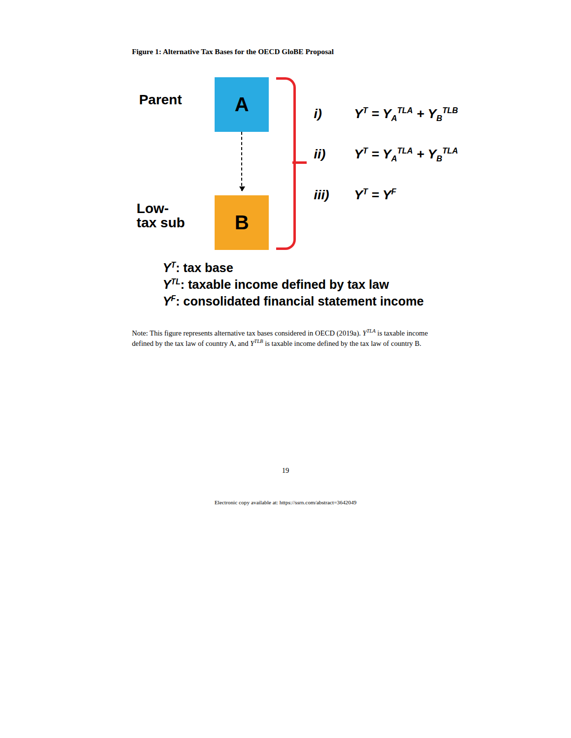Figure 1: Alternative Tax Bases for the OECD GloBE Proposal
Parent
Low-
tax sub
A
B
i) YT = YATLA + YBTLB
ii) YT = YATLA + YBTLA
iii) YT = YF
YT: tax base
YTL: taxable income defined by tax law
YF: consolidated financial statement income
Note: This figure represents alternative tax bases considered in OECD (2019a). YTLA is taxable income defined by the tax law of country A, and YTLB is taxable income defined by the tax law of country B.
19
Electronic copy available at: https://ssrn.com/abstract=3642049